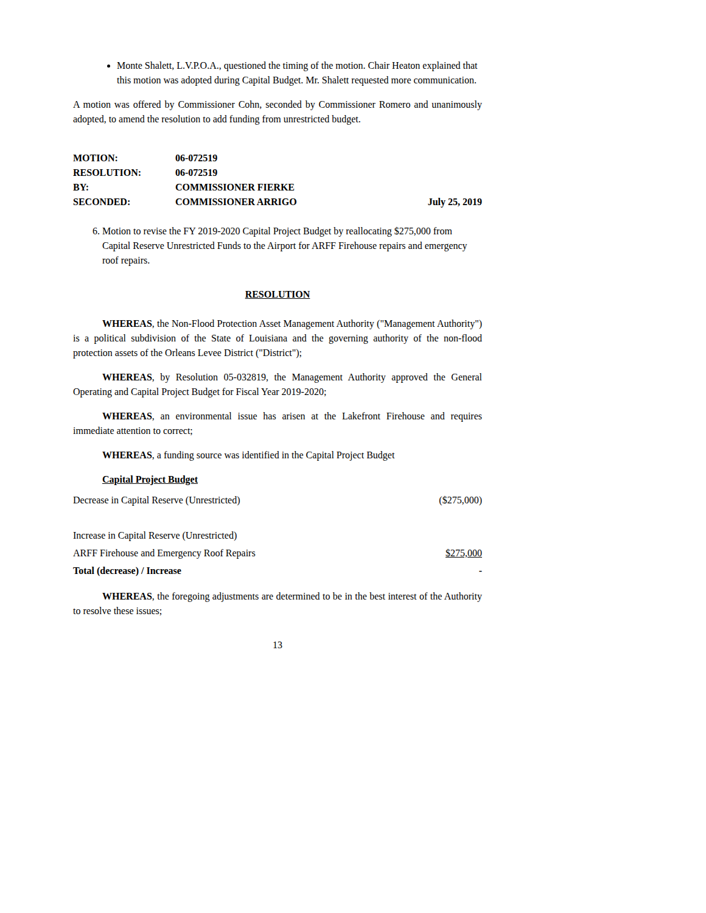Monte Shalett, L.V.P.O.A., questioned the timing of the motion. Chair Heaton explained that this motion was adopted during Capital Budget. Mr. Shalett requested more communication.
A motion was offered by Commissioner Cohn, seconded by Commissioner Romero and unanimously adopted, to amend the resolution to add funding from unrestricted budget.
| MOTION: | 06-072519 | |
| RESOLUTION: | 06-072519 | |
| BY: | COMMISSIONER FIERKE | |
| SECONDED: | COMMISSIONER ARRIGO | July 25, 2019 |
Motion to revise the FY 2019-2020 Capital Project Budget by reallocating $275,000 from Capital Reserve Unrestricted Funds to the Airport for ARFF Firehouse repairs and emergency roof repairs.
RESOLUTION
WHEREAS, the Non-Flood Protection Asset Management Authority ("Management Authority") is a political subdivision of the State of Louisiana and the governing authority of the non-flood protection assets of the Orleans Levee District ("District");
WHEREAS, by Resolution 05-032819, the Management Authority approved the General Operating and Capital Project Budget for Fiscal Year 2019-2020;
WHEREAS, an environmental issue has arisen at the Lakefront Firehouse and requires immediate attention to correct;
WHEREAS, a funding source was identified in the Capital Project Budget
Capital Project Budget
| Decrease in Capital Reserve (Unrestricted) | ($275,000) |
| Increase in Capital Reserve (Unrestricted) | |
| ARFF Firehouse and Emergency Roof Repairs | $275,000 |
| Total (decrease) / Increase | - |
WHEREAS, the foregoing adjustments are determined to be in the best interest of the Authority to resolve these issues;
13